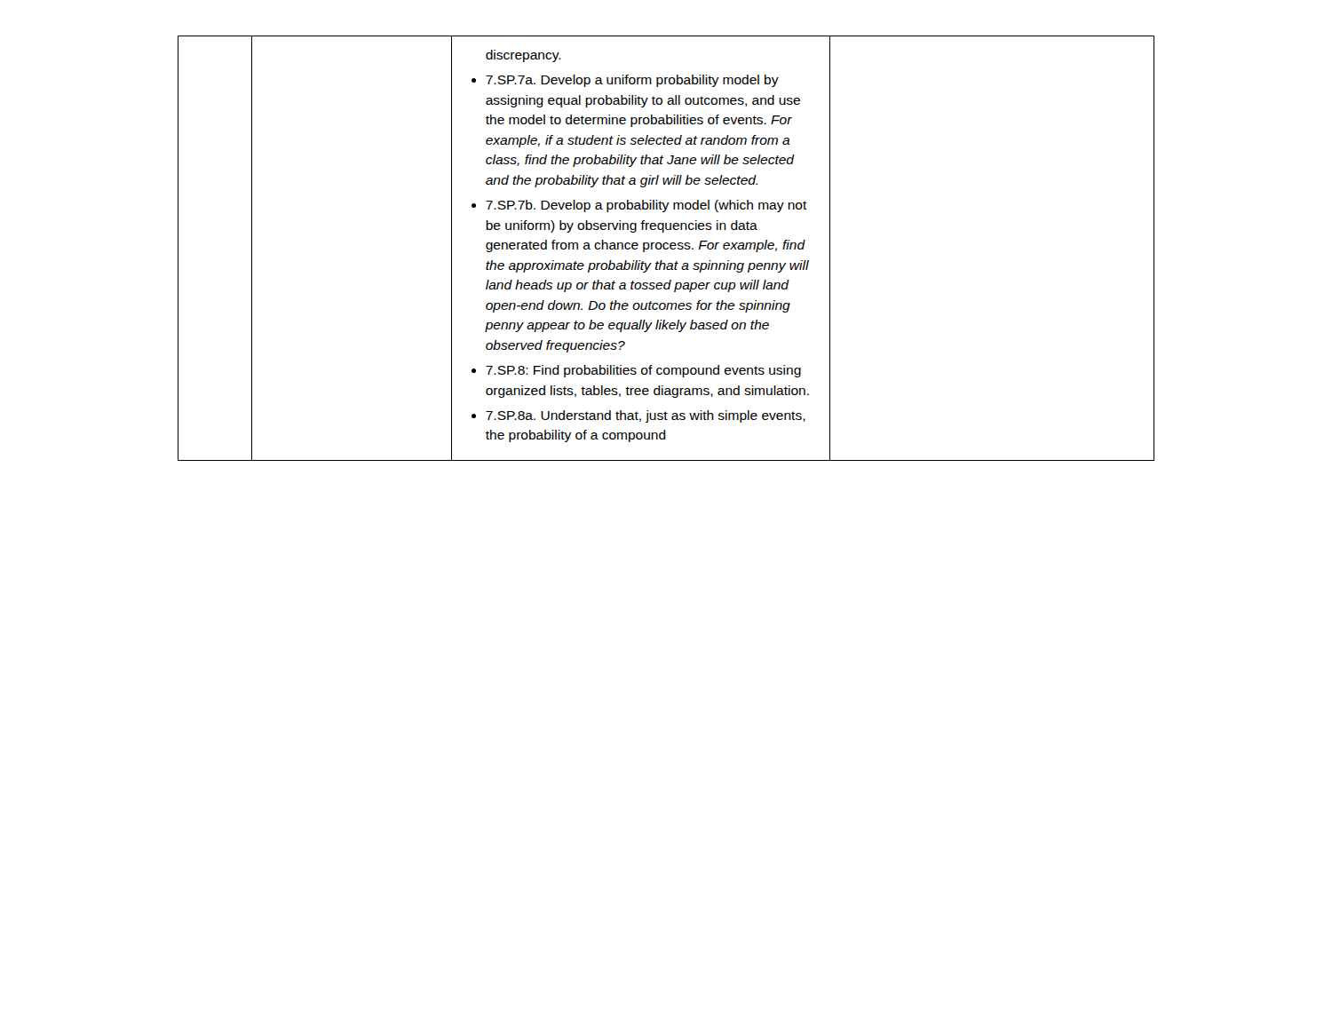| | | discrepancy. 7.SP.7a. Develop a uniform probability model by assigning equal probability to all outcomes, and use the model to determine probabilities of events. For example, if a student is selected at random from a class, find the probability that Jane will be selected and the probability that a girl will be selected. 7.SP.7b. Develop a probability model (which may not be uniform) by observing frequencies in data generated from a chance process. For example, find the approximate probability that a spinning penny will land heads up or that a tossed paper cup will land open-end down. Do the outcomes for the spinning penny appear to be equally likely based on the observed frequencies? 7.SP.8: Find probabilities of compound events using organized lists, tables, tree diagrams, and simulation. 7.SP.8a. Understand that, just as with simple events, the probability of a compound | |